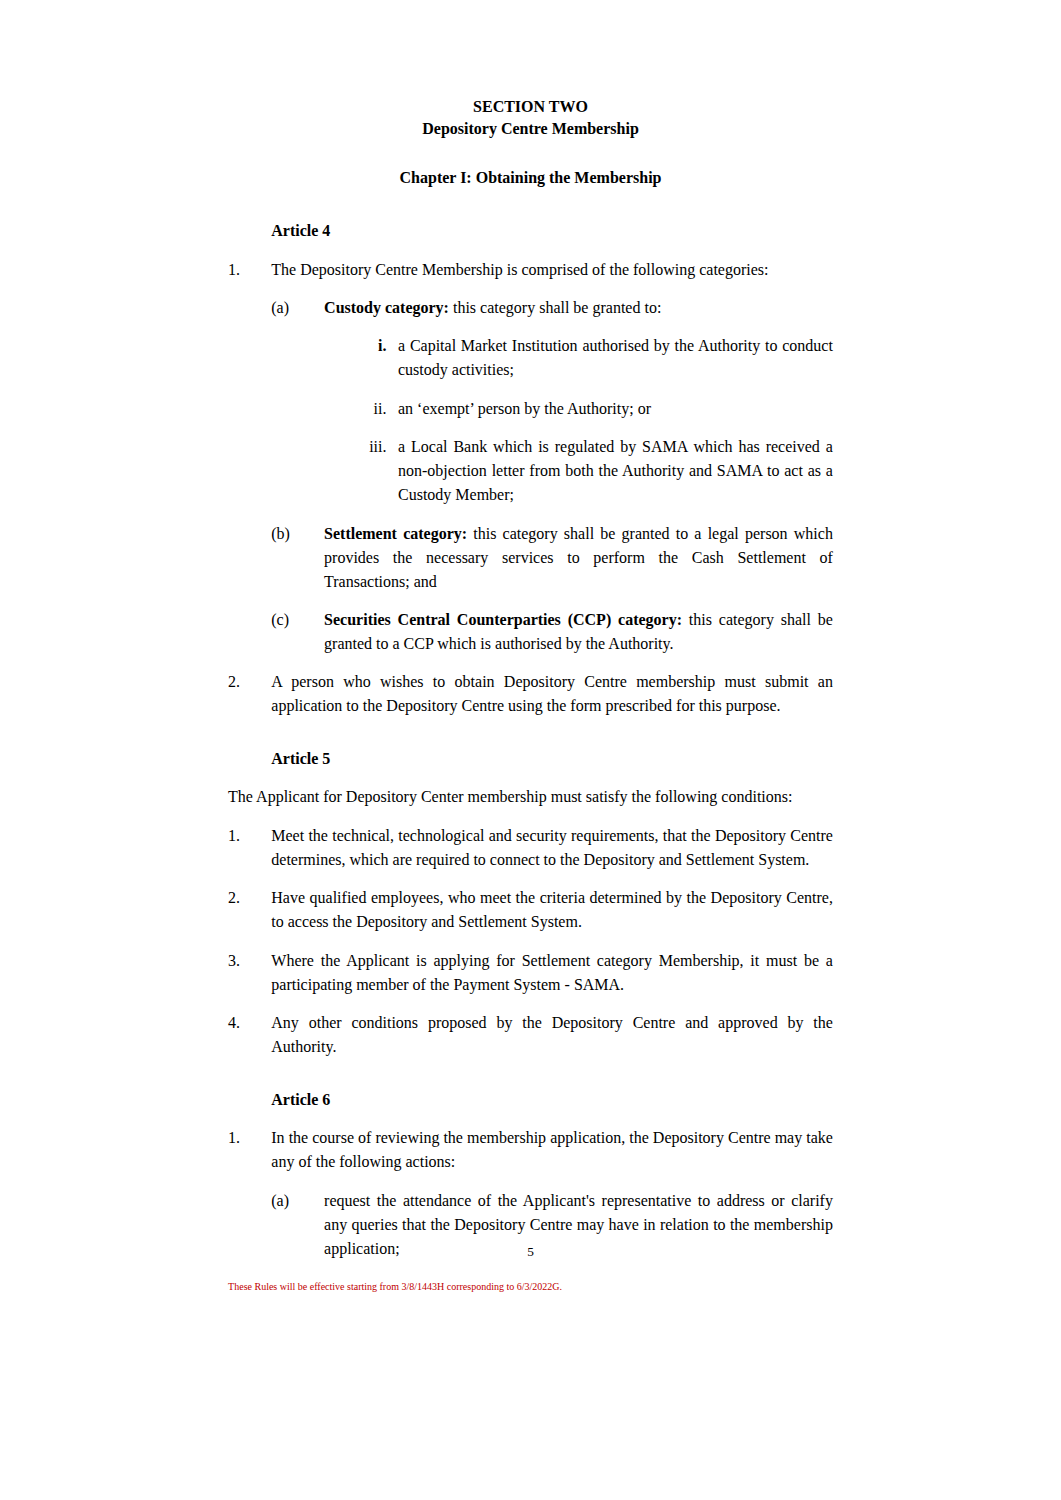SECTION TWO
Depository Centre Membership
Chapter I: Obtaining the Membership
Article 4
1.
The Depository Centre Membership is comprised of the following categories:
(a)
Custody category: this category shall be granted to:
i.
a Capital Market Institution authorised by the Authority to conduct custody activities;
ii.
an ‘exempt’ person by the Authority; or
iii.
a Local Bank which is regulated by SAMA which has received a non-objection letter from both the Authority and SAMA to act as a Custody Member;
(b)
Settlement category: this category shall be granted to a legal person which provides the necessary services to perform the Cash Settlement of Transactions; and
(c)
Securities Central Counterparties (CCP) category: this category shall be granted to a CCP which is authorised by the Authority.
2.
A person who wishes to obtain Depository Centre membership must submit an application to the Depository Centre using the form prescribed for this purpose.
Article 5
The Applicant for Depository Center membership must satisfy the following conditions:
1.
Meet the technical, technological and security requirements, that the Depository Centre determines, which are required to connect to the Depository and Settlement System.
2.
Have qualified employees, who meet the criteria determined by the Depository Centre, to access the Depository and Settlement System.
3.
Where the Applicant is applying for Settlement category Membership, it must be a participating member of the Payment System - SAMA.
4.
Any other conditions proposed by the Depository Centre and approved by the Authority.
Article 6
1.
In the course of reviewing the membership application, the Depository Centre may take any of the following actions:
(a)
request the attendance of the Applicant's representative to address or clarify any queries that the Depository Centre may have in relation to the membership application;
5
These Rules will be effective starting from 3/8/1443H corresponding to 6/3/2022G.